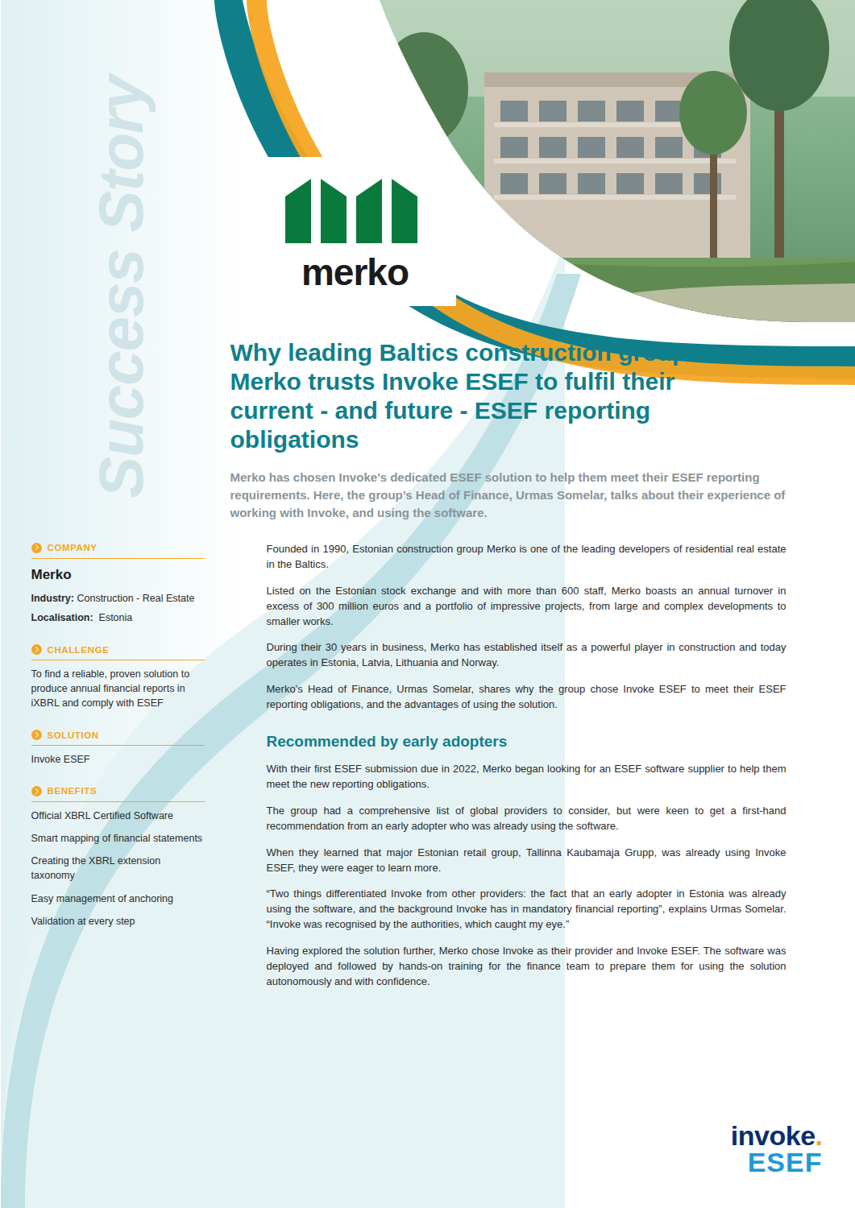Success Story
merko
Why leading Baltics construction group
Merko trusts Invoke ESEF to fulfil their
current - and future - ESEF reporting
obligations
Merko has chosen Invoke’s dedicated ESEF solution to help them meet their ESEF reporting requirements. Here, the group’s Head of Finance, Urmas Somelar, talks about their experience of working with Invoke, and using the software.
Founded in 1990, Estonian construction group Merko is one of the leading developers of residential real estate in the Baltics.
Listed on the Estonian stock exchange and with more than 600 staff, Merko boasts an annual turnover in excess of 300 million euros and a portfolio of impressive projects, from large and complex developments to smaller works.
During their 30 years in business, Merko has established itself as a powerful player in construction and today operates in Estonia, Latvia, Lithuania and Norway.
Merko’s Head of Finance, Urmas Somelar, shares why the group chose Invoke ESEF to meet their ESEF reporting obligations, and the advantages of using the solution.
Recommended by early adopters
With their first ESEF submission due in 2022, Merko began looking for an ESEF software supplier to help them meet the new reporting obligations.
The group had a comprehensive list of global providers to consider, but were keen to get a first-hand recommendation from an early adopter who was already using the software.
When they learned that major Estonian retail group, Tallinna Kaubamaja Grupp, was already using Invoke ESEF, they were eager to learn more.
“Two things differentiated Invoke from other providers: the fact that an early adopter in Estonia was already using the software, and the background Invoke has in mandatory financial reporting”, explains Urmas Somelar. “Invoke was recognised by the authorities, which caught my eye.”
Having explored the solution further, Merko chose Invoke as their provider and Invoke ESEF. The software was deployed and followed by hands-on training for the finance team to prepare them for using the solution autonomously and with confidence.
Company
Merko
Industry: Construction - Real Estate
Localisation: Estonia
Challenge
To find a reliable, proven solution to produce annual financial reports in iXBRL and comply with ESEF
Solution
Invoke ESEF
Benefits
Official XBRL Certified Software
Smart mapping of financial statements
Creating the XBRL extension taxonomy
Easy management of anchoring
Validation at every step
invoke.
ESEF